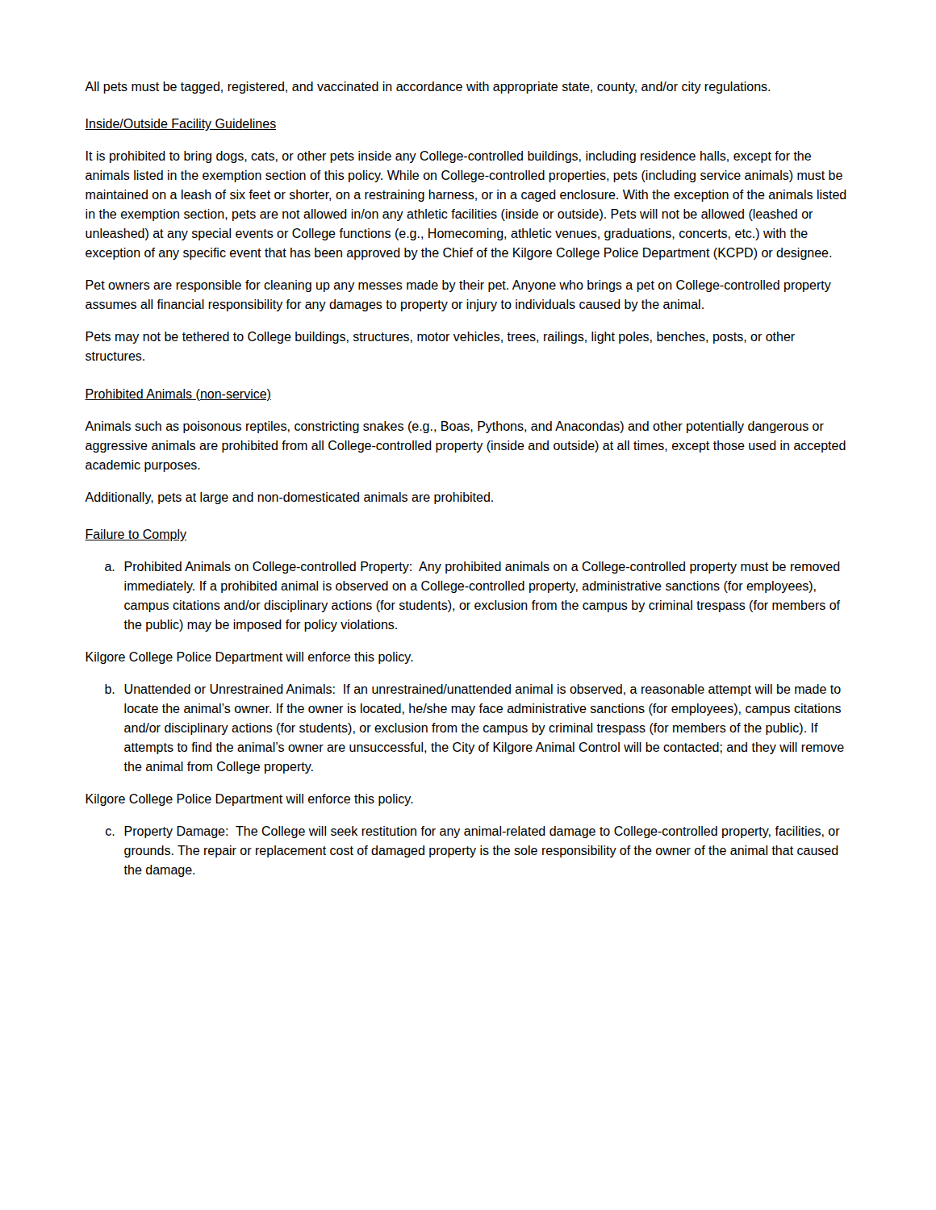All pets must be tagged, registered, and vaccinated in accordance with appropriate state, county, and/or city regulations.
Inside/Outside Facility Guidelines
It is prohibited to bring dogs, cats, or other pets inside any College-controlled buildings, including residence halls, except for the animals listed in the exemption section of this policy. While on College-controlled properties, pets (including service animals) must be maintained on a leash of six feet or shorter, on a restraining harness, or in a caged enclosure. With the exception of the animals listed in the exemption section, pets are not allowed in/on any athletic facilities (inside or outside). Pets will not be allowed (leashed or unleashed) at any special events or College functions (e.g., Homecoming, athletic venues, graduations, concerts, etc.) with the exception of any specific event that has been approved by the Chief of the Kilgore College Police Department (KCPD) or designee.
Pet owners are responsible for cleaning up any messes made by their pet. Anyone who brings a pet on College-controlled property assumes all financial responsibility for any damages to property or injury to individuals caused by the animal.
Pets may not be tethered to College buildings, structures, motor vehicles, trees, railings, light poles, benches, posts, or other structures.
Prohibited Animals (non-service)
Animals such as poisonous reptiles, constricting snakes (e.g., Boas, Pythons, and Anacondas) and other potentially dangerous or aggressive animals are prohibited from all College-controlled property (inside and outside) at all times, except those used in accepted academic purposes.
Additionally, pets at large and non-domesticated animals are prohibited.
Failure to Comply
Prohibited Animals on College-controlled Property: Any prohibited animals on a College-controlled property must be removed immediately. If a prohibited animal is observed on a College-controlled property, administrative sanctions (for employees), campus citations and/or disciplinary actions (for students), or exclusion from the campus by criminal trespass (for members of the public) may be imposed for policy violations.
Kilgore College Police Department will enforce this policy.
Unattended or Unrestrained Animals: If an unrestrained/unattended animal is observed, a reasonable attempt will be made to locate the animal’s owner. If the owner is located, he/she may face administrative sanctions (for employees), campus citations and/or disciplinary actions (for students), or exclusion from the campus by criminal trespass (for members of the public). If attempts to find the animal’s owner are unsuccessful, the City of Kilgore Animal Control will be contacted; and they will remove the animal from College property.
Kilgore College Police Department will enforce this policy.
Property Damage: The College will seek restitution for any animal-related damage to College-controlled property, facilities, or grounds. The repair or replacement cost of damaged property is the sole responsibility of the owner of the animal that caused the damage.